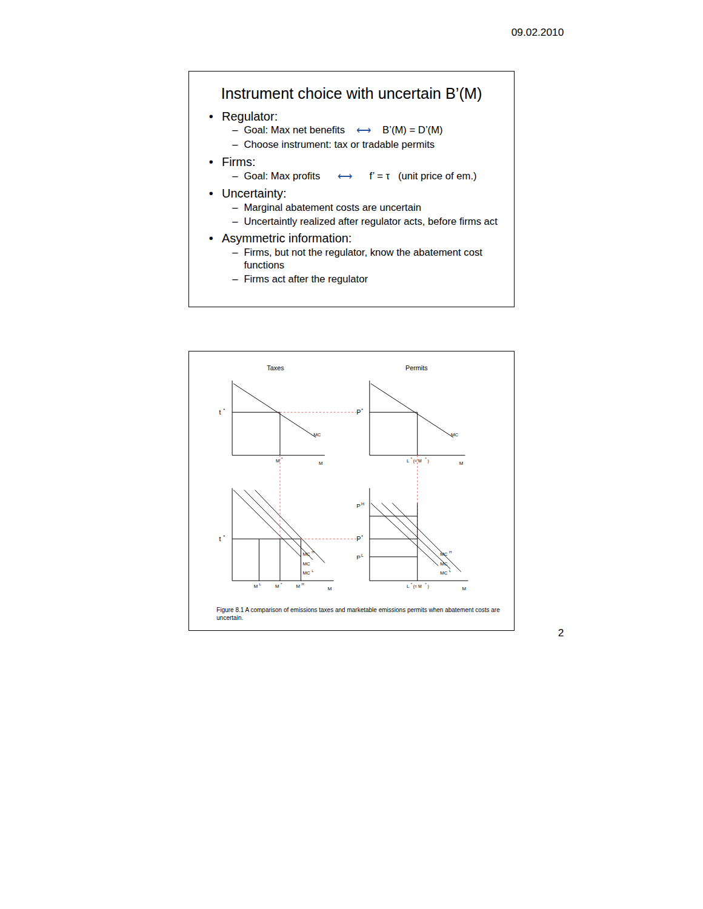09.02.2010
Instrument choice with uncertain B’(M)
Regulator:
Goal: Max net benefits ⟷ B’(M) = D’(M)
Choose instrument: tax or tradable permits
Firms:
Goal: Max profits ⟷ f’ = τ (unit price of em.)
Uncertainty:
Marginal abatement costs are uncertain
Uncertaintly realized after regulator acts, before firms act
Asymmetric information:
Firms, but not the regulator, know the abatement cost functions
Firms act after the regulator
Taxes Permits t * MC M * M P * MC L * (= M * ) M t * MC H MC MC L M L M * M H M P H P * P L MC H MC MC L L * (= M * ) M
Figure 8.1 A comparison of emissions taxes and marketable emissions permits when abatement costs are uncertain.
2